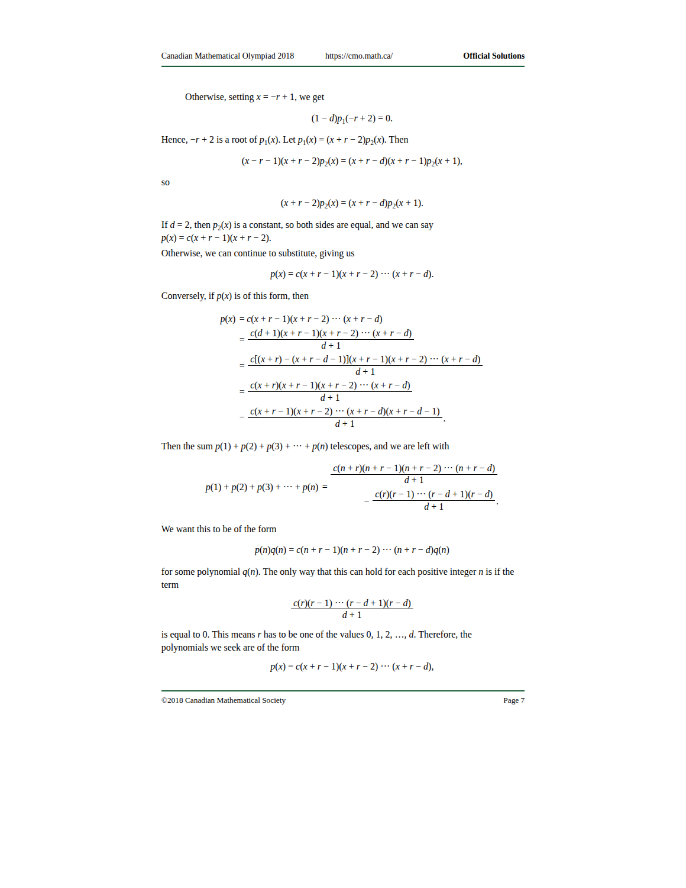Canadian Mathematical Olympiad 2018
https://cmo.math.ca/
Official Solutions
Otherwise, setting x = −r + 1, we get
(1 − d)p1(−r + 2) = 0.
Hence, −r + 2 is a root of p1(x). Let p1(x) = (x + r − 2)p2(x). Then
(x − r − 1)(x + r − 2)p2(x) = (x + r − d)(x + r − 1)p2(x + 1),
so
(x + r − 2)p2(x) = (x + r − d)p2(x + 1).
If d = 2, then p2(x) is a constant, so both sides are equal, and we can say
p(x) = c(x + r − 1)(x + r − 2).
Otherwise, we can continue to substitute, giving us
p(x) = c(x + r − 1)(x + r − 2) ··· (x + r − d).
Conversely, if p(x) is of this form, then
p(x)
=
c(x + r − 1)(x + r − 2) ··· (x + r − d)
=
c(d + 1)(x + r − 1)(x + r − 2) ··· (x + r − d) d + 1
=
c[(x + r) − (x + r − d − 1)](x + r − 1)(x + r − 2) ··· (x + r − d) d + 1
=
c(x + r)(x + r − 1)(x + r − 2) ··· (x + r − d) d + 1
−
c(x + r − 1)(x + r − 2) ··· (x + r − d)(x + r − d − 1) d + 1 .
Then the sum p(1) + p(2) + p(3) + ··· + p(n) telescopes, and we are left with
p(1) + p(2) + p(3) + ··· + p(n)
=
c(n + r)(n + r − 1)(n + r − 2) ··· (n + r − d) d + 1 − c(r)(r − 1) ··· (r − d + 1)(r − d) d + 1 .
We want this to be of the form
p(n)q(n) = c(n + r − 1)(n + r − 2) ··· (n + r − d)q(n)
for some polynomial q(n). The only way that this can hold for each positive integer n is if the term
c(r)(r − 1) ··· (r − d + 1)(r − d) d + 1
is equal to 0. This means r has to be one of the values 0, 1, 2, …, d. Therefore, the polynomials we seek are of the form
p(x) = c(x + r − 1)(x + r − 2) ··· (x + r − d),
©2018 Canadian Mathematical Society
Page 7